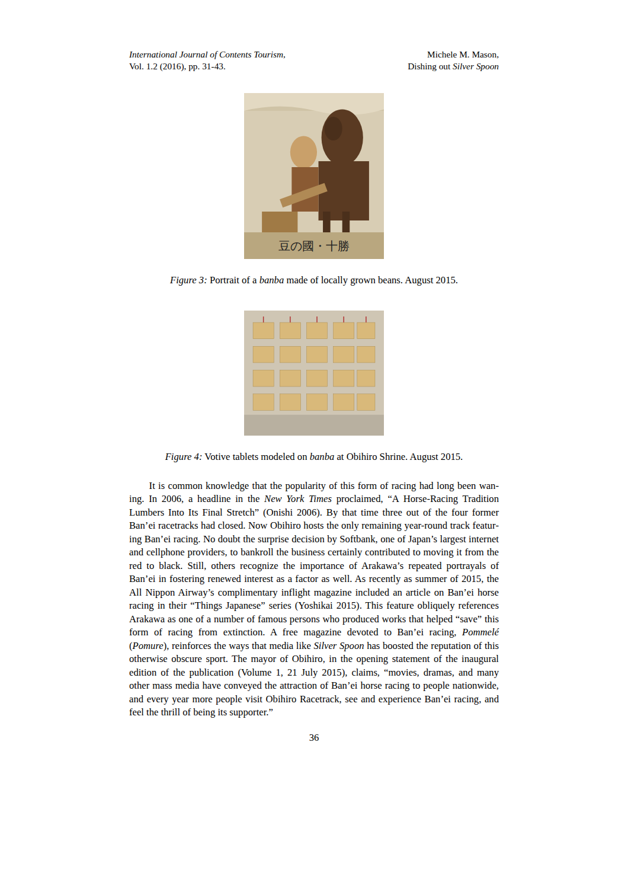| International Journal of Contents Tourism, Vol. 1.2 (2016), pp. 31-43. | Michele M. Mason, Dishing out Silver Spoon |
Figure 3: Portrait of a banba made of locally grown beans. August 2015.
Figure 4: Votive tablets modeled on banba at Obihiro Shrine. August 2015.
It is common knowledge that the popularity of this form of racing had long been waning. In 2006, a headline in the New York Times proclaimed, “A Horse-Racing Tradition Lumbers Into Its Final Stretch” (Onishi 2006). By that time three out of the four former Ban’ei racetracks had closed. Now Obihiro hosts the only remaining year-round track featuring Ban’ei racing. No doubt the surprise decision by Softbank, one of Japan’s largest internet and cellphone providers, to bankroll the business certainly contributed to moving it from the red to black. Still, others recognize the importance of Arakawa’s repeated portrayals of Ban’ei in fostering renewed interest as a factor as well. As recently as summer of 2015, the All Nippon Airway’s complimentary inflight magazine included an article on Ban’ei horse racing in their “Things Japanese” series (Yoshikai 2015). This feature obliquely references Arakawa as one of a number of famous persons who produced works that helped “save” this form of racing from extinction. A free magazine devoted to Ban’ei racing, Pommelé (Pomure), reinforces the ways that media like Silver Spoon has boosted the reputation of this otherwise obscure sport. The mayor of Obihiro, in the opening statement of the inaugural edition of the publication (Volume 1, 21 July 2015), claims, “movies, dramas, and many other mass media have conveyed the attraction of Ban’ei horse racing to people nationwide, and every year more people visit Obihiro Racetrack, see and experience Ban’ei racing, and feel the thrill of being its supporter.”
36